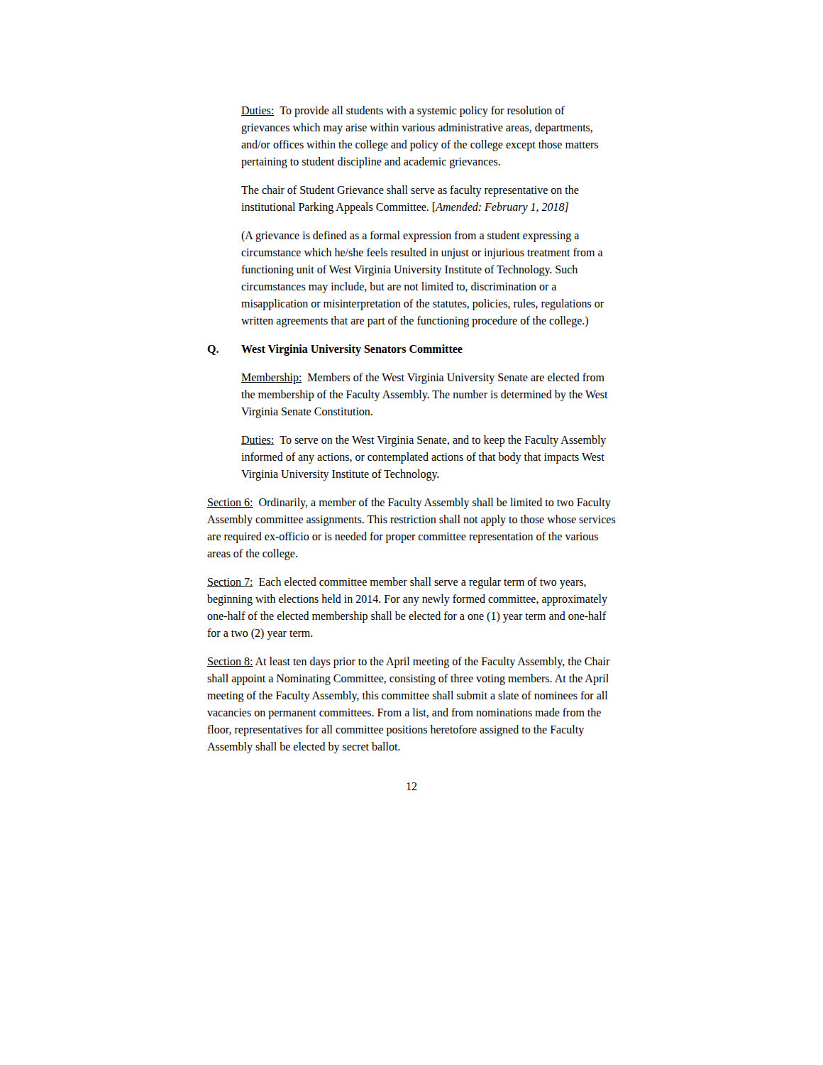Duties: To provide all students with a systemic policy for resolution of grievances which may arise within various administrative areas, departments, and/or offices within the college and policy of the college except those matters pertaining to student discipline and academic grievances.
The chair of Student Grievance shall serve as faculty representative on the institutional Parking Appeals Committee. [Amended: February 1, 2018]
(A grievance is defined as a formal expression from a student expressing a circumstance which he/she feels resulted in unjust or injurious treatment from a functioning unit of West Virginia University Institute of Technology. Such circumstances may include, but are not limited to, discrimination or a misapplication or misinterpretation of the statutes, policies, rules, regulations or written agreements that are part of the functioning procedure of the college.)
Q. West Virginia University Senators Committee
Membership: Members of the West Virginia University Senate are elected from the membership of the Faculty Assembly. The number is determined by the West Virginia Senate Constitution.
Duties: To serve on the West Virginia Senate, and to keep the Faculty Assembly informed of any actions, or contemplated actions of that body that impacts West Virginia University Institute of Technology.
Section 6: Ordinarily, a member of the Faculty Assembly shall be limited to two Faculty Assembly committee assignments. This restriction shall not apply to those whose services are required ex-officio or is needed for proper committee representation of the various areas of the college.
Section 7: Each elected committee member shall serve a regular term of two years, beginning with elections held in 2014. For any newly formed committee, approximately one-half of the elected membership shall be elected for a one (1) year term and one-half for a two (2) year term.
Section 8: At least ten days prior to the April meeting of the Faculty Assembly, the Chair shall appoint a Nominating Committee, consisting of three voting members. At the April meeting of the Faculty Assembly, this committee shall submit a slate of nominees for all vacancies on permanent committees. From a list, and from nominations made from the floor, representatives for all committee positions heretofore assigned to the Faculty Assembly shall be elected by secret ballot.
12